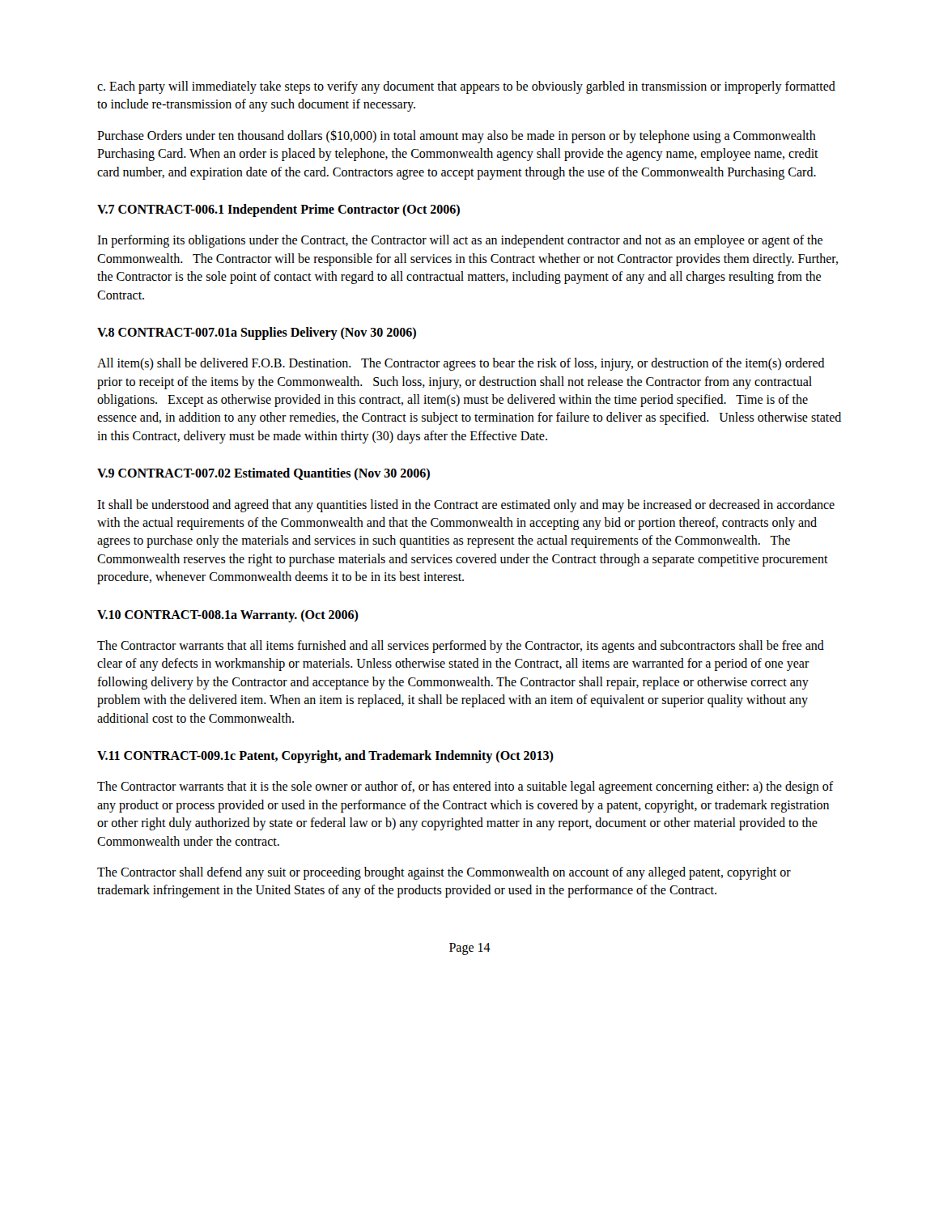c. Each party will immediately take steps to verify any document that appears to be obviously garbled in transmission or improperly formatted to include re-transmission of any such document if necessary.
Purchase Orders under ten thousand dollars ($10,000) in total amount may also be made in person or by telephone using a Commonwealth Purchasing Card. When an order is placed by telephone, the Commonwealth agency shall provide the agency name, employee name, credit card number, and expiration date of the card. Contractors agree to accept payment through the use of the Commonwealth Purchasing Card.
V.7 CONTRACT-006.1 Independent Prime Contractor (Oct 2006)
In performing its obligations under the Contract, the Contractor will act as an independent contractor and not as an employee or agent of the Commonwealth. The Contractor will be responsible for all services in this Contract whether or not Contractor provides them directly. Further, the Contractor is the sole point of contact with regard to all contractual matters, including payment of any and all charges resulting from the Contract.
V.8 CONTRACT-007.01a Supplies Delivery (Nov 30 2006)
All item(s) shall be delivered F.O.B. Destination. The Contractor agrees to bear the risk of loss, injury, or destruction of the item(s) ordered prior to receipt of the items by the Commonwealth. Such loss, injury, or destruction shall not release the Contractor from any contractual obligations. Except as otherwise provided in this contract, all item(s) must be delivered within the time period specified. Time is of the essence and, in addition to any other remedies, the Contract is subject to termination for failure to deliver as specified. Unless otherwise stated in this Contract, delivery must be made within thirty (30) days after the Effective Date.
V.9 CONTRACT-007.02 Estimated Quantities (Nov 30 2006)
It shall be understood and agreed that any quantities listed in the Contract are estimated only and may be increased or decreased in accordance with the actual requirements of the Commonwealth and that the Commonwealth in accepting any bid or portion thereof, contracts only and agrees to purchase only the materials and services in such quantities as represent the actual requirements of the Commonwealth. The Commonwealth reserves the right to purchase materials and services covered under the Contract through a separate competitive procurement procedure, whenever Commonwealth deems it to be in its best interest.
V.10 CONTRACT-008.1a Warranty. (Oct 2006)
The Contractor warrants that all items furnished and all services performed by the Contractor, its agents and subcontractors shall be free and clear of any defects in workmanship or materials. Unless otherwise stated in the Contract, all items are warranted for a period of one year following delivery by the Contractor and acceptance by the Commonwealth. The Contractor shall repair, replace or otherwise correct any problem with the delivered item. When an item is replaced, it shall be replaced with an item of equivalent or superior quality without any additional cost to the Commonwealth.
V.11 CONTRACT-009.1c Patent, Copyright, and Trademark Indemnity (Oct 2013)
The Contractor warrants that it is the sole owner or author of, or has entered into a suitable legal agreement concerning either: a) the design of any product or process provided or used in the performance of the Contract which is covered by a patent, copyright, or trademark registration or other right duly authorized by state or federal law or b) any copyrighted matter in any report, document or other material provided to the Commonwealth under the contract.
The Contractor shall defend any suit or proceeding brought against the Commonwealth on account of any alleged patent, copyright or trademark infringement in the United States of any of the products provided or used in the performance of the Contract.
Page 14